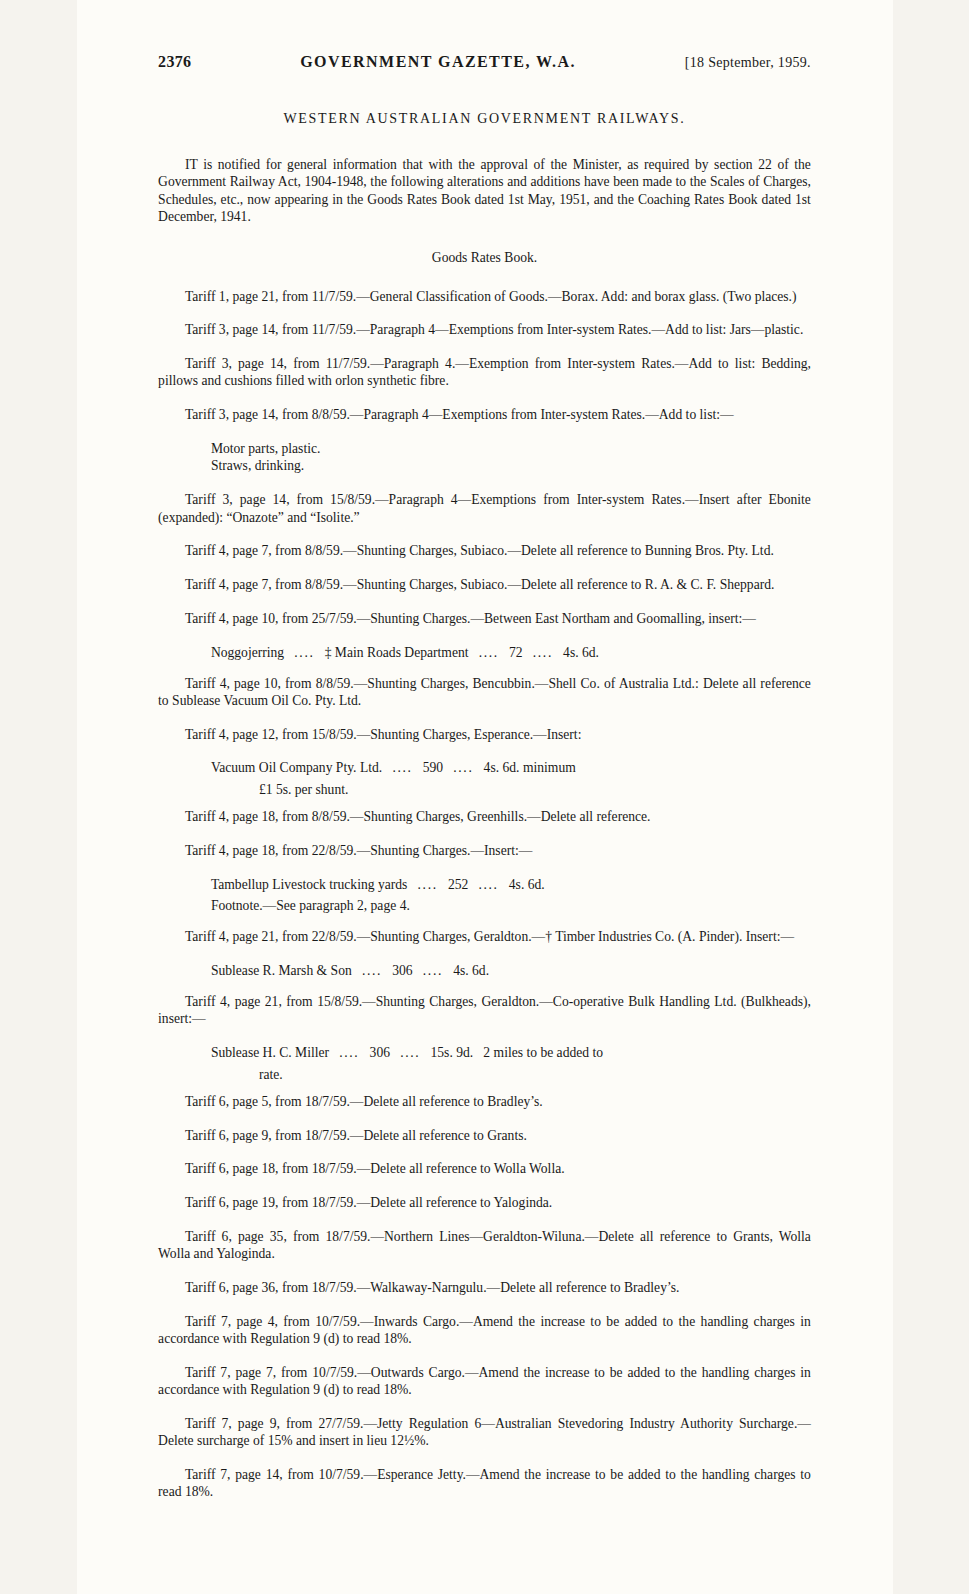2376 GOVERNMENT GAZETTE, W.A. [18 September, 1959.
WESTERN AUSTRALIAN GOVERNMENT RAILWAYS.
IT is notified for general information that with the approval of the Minister, as required by section 22 of the Government Railway Act, 1904-1948, the following alterations and additions have been made to the Scales of Charges, Schedules, etc., now appearing in the Goods Rates Book dated 1st May, 1951, and the Coaching Rates Book dated 1st December, 1941.
Goods Rates Book.
Tariff 1, page 21, from 11/7/59.—General Classification of Goods.—Borax. Add: and borax glass. (Two places.)
Tariff 3, page 14, from 11/7/59.—Paragraph 4—Exemptions from Inter-system Rates.—Add to list: Jars—plastic.
Tariff 3, page 14, from 11/7/59.—Paragraph 4.—Exemption from Inter-system Rates.—Add to list: Bedding, pillows and cushions filled with orlon synthetic fibre.
Tariff 3, page 14, from 8/8/59.—Paragraph 4—Exemptions from Inter-system Rates.—Add to list:—
Motor parts, plastic.
Straws, drinking.
Tariff 3, page 14, from 15/8/59.—Paragraph 4—Exemptions from Inter-system Rates.—Insert after Ebonite (expanded): “Onazote” and “Isolite.”
Tariff 4, page 7, from 8/8/59.—Shunting Charges, Subiaco.—Delete all reference to Bunning Bros. Pty. Ltd.
Tariff 4, page 7, from 8/8/59.—Shunting Charges, Subiaco.—Delete all reference to R. A. & C. F. Sheppard.
Tariff 4, page 10, from 25/7/59.—Shunting Charges.—Between East Northam and Goomalling, insert:—
Noggojerring .... ‡ Main Roads Department .... 72 .... 4s. 6d.
Tariff 4, page 10, from 8/8/59.—Shunting Charges, Bencubbin.—Shell Co. of Australia Ltd.: Delete all reference to Sublease Vacuum Oil Co. Pty. Ltd.
Tariff 4, page 12, from 15/8/59.—Shunting Charges, Esperance.—Insert:
Vacuum Oil Company Pty. Ltd. .... 590 .... 4s. 6d. minimum
£1 5s. per shunt.
Tariff 4, page 18, from 8/8/59.—Shunting Charges, Greenhills.—Delete all reference.
Tariff 4, page 18, from 22/8/59.—Shunting Charges.—Insert:—
Tambellup Livestock trucking yards .... 252 .... 4s. 6d.
Footnote.—See paragraph 2, page 4.
Tariff 4, page 21, from 22/8/59.—Shunting Charges, Geraldton.—† Timber Industries Co. (A. Pinder). Insert:—
Sublease R. Marsh & Son .... 306 .... 4s. 6d.
Tariff 4, page 21, from 15/8/59.—Shunting Charges, Geraldton.—Co-operative Bulk Handling Ltd. (Bulkheads), insert:—
Sublease H. C. Miller .... 306 .... 15s. 9d. 2 miles to be added to
rate.
Tariff 6, page 5, from 18/7/59.—Delete all reference to Bradley’s.
Tariff 6, page 9, from 18/7/59.—Delete all reference to Grants.
Tariff 6, page 18, from 18/7/59.—Delete all reference to Wolla Wolla.
Tariff 6, page 19, from 18/7/59.—Delete all reference to Yaloginda.
Tariff 6, page 35, from 18/7/59.—Northern Lines—Geraldton-Wiluna.—Delete all reference to Grants, Wolla Wolla and Yaloginda.
Tariff 6, page 36, from 18/7/59.—Walkaway-Narngulu.—Delete all reference to Bradley’s.
Tariff 7, page 4, from 10/7/59.—Inwards Cargo.—Amend the increase to be added to the handling charges in accordance with Regulation 9 (d) to read 18%.
Tariff 7, page 7, from 10/7/59.—Outwards Cargo.—Amend the increase to be added to the handling charges in accordance with Regulation 9 (d) to read 18%.
Tariff 7, page 9, from 27/7/59.—Jetty Regulation 6—Australian Stevedoring Industry Authority Surcharge.—Delete surcharge of 15% and insert in lieu 12½%.
Tariff 7, page 14, from 10/7/59.—Esperance Jetty.—Amend the increase to be added to the handling charges to read 18%.